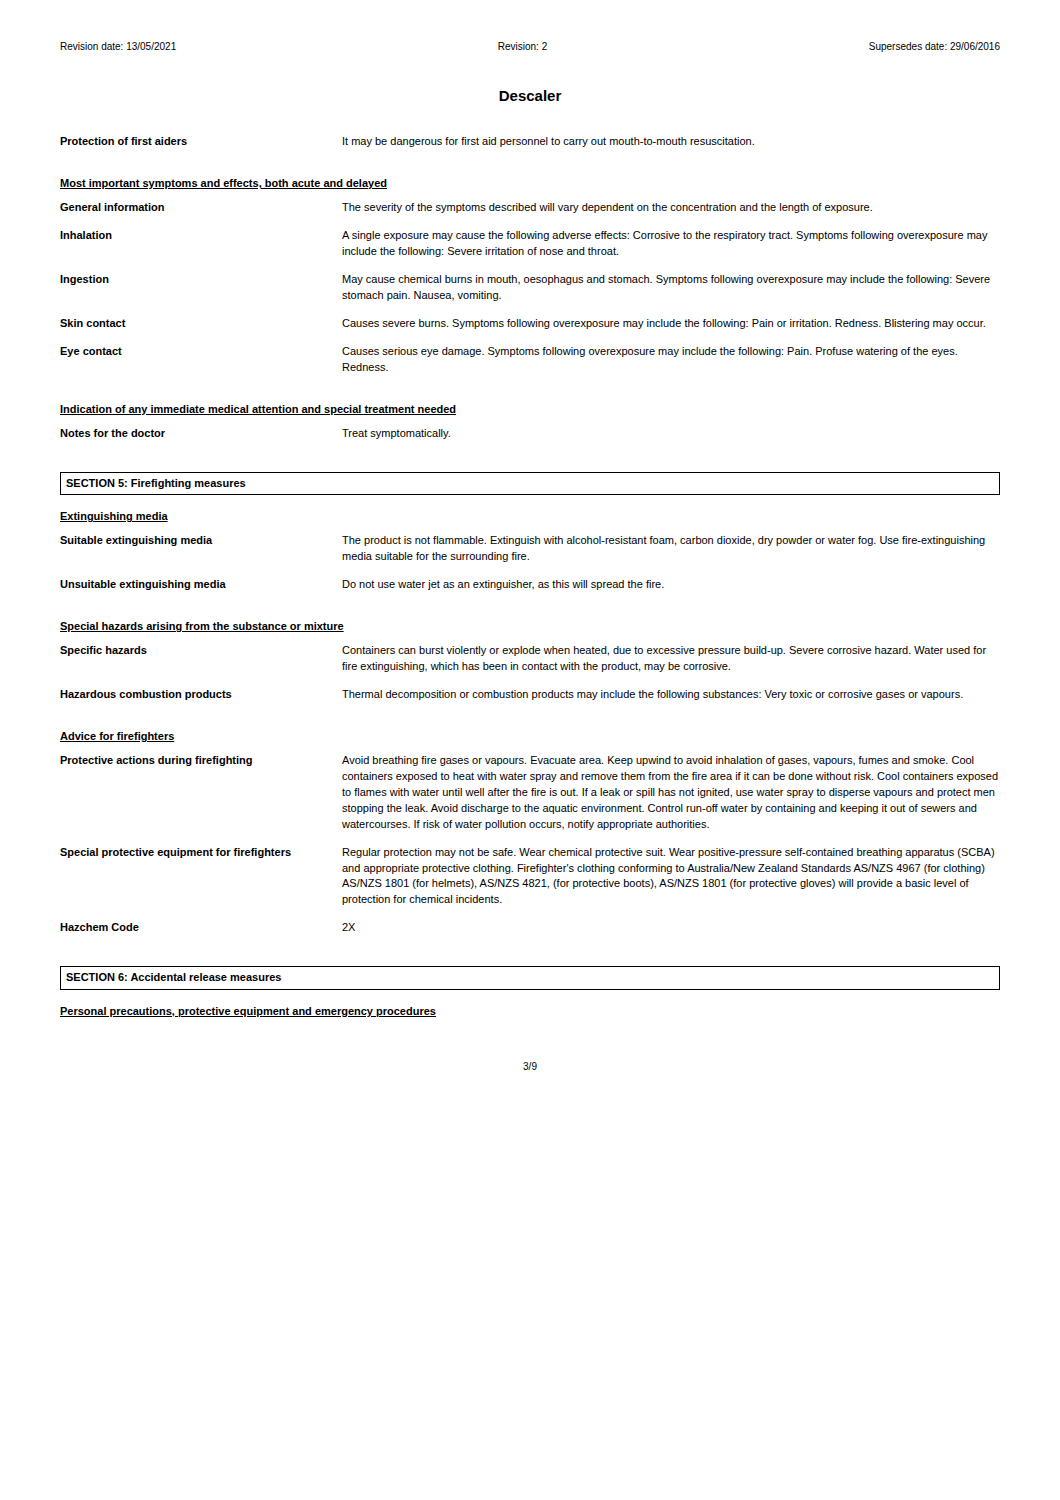Revision date: 13/05/2021 Revision: 2 Supersedes date: 29/06/2016
Descaler
| Protection of first aiders | It may be dangerous for first aid personnel to carry out mouth-to-mouth resuscitation. |
Most important symptoms and effects, both acute and delayed
| General information | The severity of the symptoms described will vary dependent on the concentration and the length of exposure. |
| Inhalation | A single exposure may cause the following adverse effects: Corrosive to the respiratory tract. Symptoms following overexposure may include the following: Severe irritation of nose and throat. |
| Ingestion | May cause chemical burns in mouth, oesophagus and stomach. Symptoms following overexposure may include the following: Severe stomach pain. Nausea, vomiting. |
| Skin contact | Causes severe burns. Symptoms following overexposure may include the following: Pain or irritation. Redness. Blistering may occur. |
| Eye contact | Causes serious eye damage. Symptoms following overexposure may include the following: Pain. Profuse watering of the eyes. Redness. |
Indication of any immediate medical attention and special treatment needed
| Notes for the doctor | Treat symptomatically. |
SECTION 5: Firefighting measures
Extinguishing media
| Suitable extinguishing media | The product is not flammable. Extinguish with alcohol-resistant foam, carbon dioxide, dry powder or water fog. Use fire-extinguishing media suitable for the surrounding fire. |
| Unsuitable extinguishing media | Do not use water jet as an extinguisher, as this will spread the fire. |
Special hazards arising from the substance or mixture
| Specific hazards | Containers can burst violently or explode when heated, due to excessive pressure build-up. Severe corrosive hazard. Water used for fire extinguishing, which has been in contact with the product, may be corrosive. |
| Hazardous combustion products | Thermal decomposition or combustion products may include the following substances: Very toxic or corrosive gases or vapours. |
Advice for firefighters
| Protective actions during firefighting | Avoid breathing fire gases or vapours. Evacuate area. Keep upwind to avoid inhalation of gases, vapours, fumes and smoke. Cool containers exposed to heat with water spray and remove them from the fire area if it can be done without risk. Cool containers exposed to flames with water until well after the fire is out. If a leak or spill has not ignited, use water spray to disperse vapours and protect men stopping the leak. Avoid discharge to the aquatic environment. Control run-off water by containing and keeping it out of sewers and watercourses. If risk of water pollution occurs, notify appropriate authorities. |
| Special protective equipment for firefighters | Regular protection may not be safe. Wear chemical protective suit. Wear positive-pressure self-contained breathing apparatus (SCBA) and appropriate protective clothing. Firefighter's clothing conforming to Australia/New Zealand Standards AS/NZS 4967 (for clothing) AS/NZS 1801 (for helmets), AS/NZS 4821, (for protective boots), AS/NZS 1801 (for protective gloves) will provide a basic level of protection for chemical incidents. |
| Hazchem Code | 2X |
SECTION 6: Accidental release measures
Personal precautions, protective equipment and emergency procedures
3/9